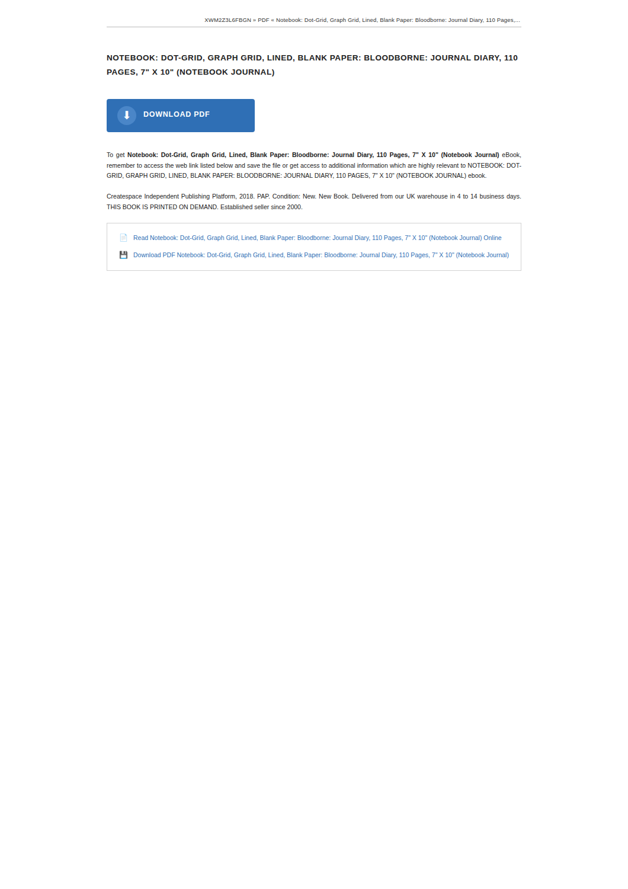XWM2Z3L6FBGN » PDF « Notebook: Dot-Grid, Graph Grid, Lined, Blank Paper: Bloodborne: Journal Diary, 110 Pages,...
Notebook: Dot-Grid, Graph Grid, Lined, Blank Paper: Bloodborne: Journal Diary, 110 Pages, 7" x 10" (Notebook Journal)
⬇ DOWNLOAD PDF
To get Notebook: Dot-Grid, Graph Grid, Lined, Blank Paper: Bloodborne: Journal Diary, 110 Pages, 7" X 10" (Notebook Journal) eBook, remember to access the web link listed below and save the file or get access to additional information which are highly relevant to NOTEBOOK: DOT-GRID, GRAPH GRID, LINED, BLANK PAPER: BLOODBORNE: JOURNAL DIARY, 110 PAGES, 7" X 10" (NOTEBOOK JOURNAL) ebook.
Createspace Independent Publishing Platform, 2018. PAP. Condition: New. New Book. Delivered from our UK warehouse in 4 to 14 business days. THIS BOOK IS PRINTED ON DEMAND. Established seller since 2000.
📄Read Notebook: Dot-Grid, Graph Grid, Lined, Blank Paper: Bloodborne: Journal Diary, 110 Pages, 7" X 10" (Notebook Journal) Online
💾Download PDF Notebook: Dot-Grid, Graph Grid, Lined, Blank Paper: Bloodborne: Journal Diary, 110 Pages, 7" X 10" (Notebook Journal)